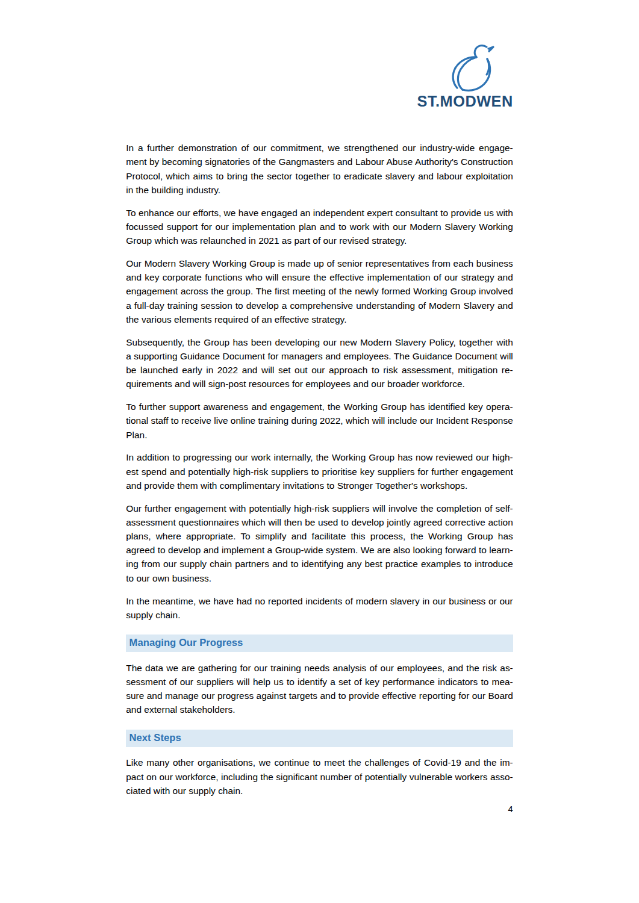ST.MODWEN
In a further demonstration of our commitment, we strengthened our industry-wide engagement by becoming signatories of the Gangmasters and Labour Abuse Authority's Construction Protocol, which aims to bring the sector together to eradicate slavery and labour exploitation in the building industry.
To enhance our efforts, we have engaged an independent expert consultant to provide us with focussed support for our implementation plan and to work with our Modern Slavery Working Group which was relaunched in 2021 as part of our revised strategy.
Our Modern Slavery Working Group is made up of senior representatives from each business and key corporate functions who will ensure the effective implementation of our strategy and engagement across the group. The first meeting of the newly formed Working Group involved a full-day training session to develop a comprehensive understanding of Modern Slavery and the various elements required of an effective strategy.
Subsequently, the Group has been developing our new Modern Slavery Policy, together with a supporting Guidance Document for managers and employees. The Guidance Document will be launched early in 2022 and will set out our approach to risk assessment, mitigation requirements and will sign-post resources for employees and our broader workforce.
To further support awareness and engagement, the Working Group has identified key operational staff to receive live online training during 2022, which will include our Incident Response Plan.
In addition to progressing our work internally, the Working Group has now reviewed our highest spend and potentially high-risk suppliers to prioritise key suppliers for further engagement and provide them with complimentary invitations to Stronger Together's workshops.
Our further engagement with potentially high-risk suppliers will involve the completion of self-assessment questionnaires which will then be used to develop jointly agreed corrective action plans, where appropriate. To simplify and facilitate this process, the Working Group has agreed to develop and implement a Group-wide system. We are also looking forward to learning from our supply chain partners and to identifying any best practice examples to introduce to our own business.
In the meantime, we have had no reported incidents of modern slavery in our business or our supply chain.
Managing Our Progress
The data we are gathering for our training needs analysis of our employees, and the risk assessment of our suppliers will help us to identify a set of key performance indicators to measure and manage our progress against targets and to provide effective reporting for our Board and external stakeholders.
Next Steps
Like many other organisations, we continue to meet the challenges of Covid-19 and the impact on our workforce, including the significant number of potentially vulnerable workers associated with our supply chain.
4